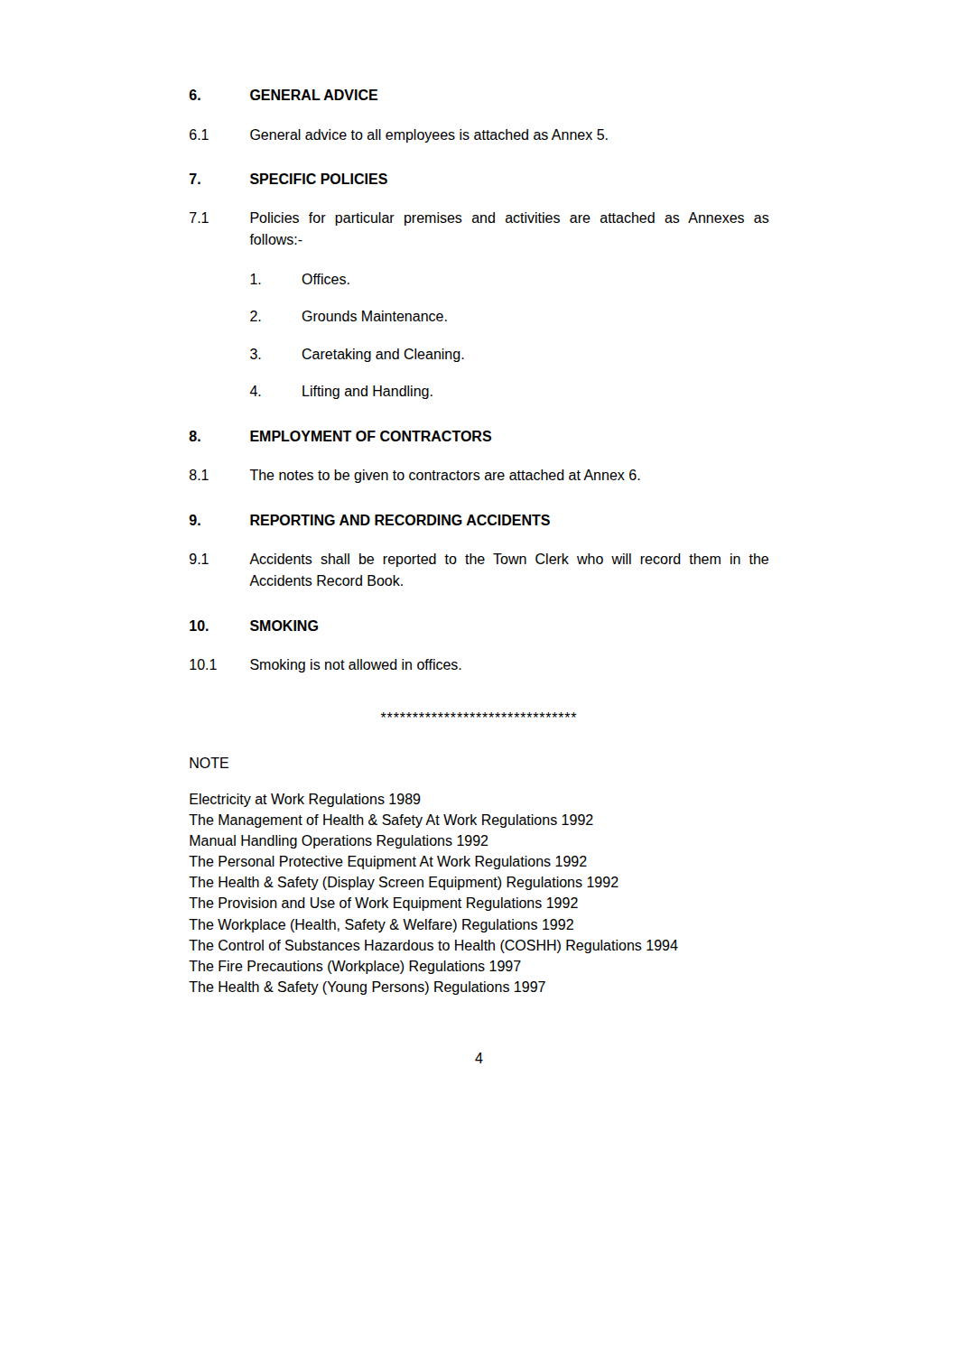6. General Advice
6.1 General advice to all employees is attached as Annex 5.
7. Specific Policies
7.1 Policies for particular premises and activities are attached as Annexes as follows:-
1. Offices.
2. Grounds Maintenance.
3. Caretaking and Cleaning.
4. Lifting and Handling.
8. Employment of Contractors
8.1 The notes to be given to contractors are attached at Annex 6.
9. Reporting and Recording Accidents
9.1 Accidents shall be reported to the Town Clerk who will record them in the Accidents Record Book.
10. Smoking
10.1 Smoking is not allowed in offices.
*******************************
NOTE
Electricity at Work Regulations 1989
The Management of Health & Safety At Work Regulations 1992
Manual Handling Operations Regulations 1992
The Personal Protective Equipment At Work Regulations 1992
The Health & Safety (Display Screen Equipment) Regulations 1992
The Provision and Use of Work Equipment Regulations 1992
The Workplace (Health, Safety & Welfare) Regulations 1992
The Control of Substances Hazardous to Health (COSHH) Regulations 1994
The Fire Precautions (Workplace) Regulations 1997
The Health & Safety (Young Persons) Regulations 1997
4